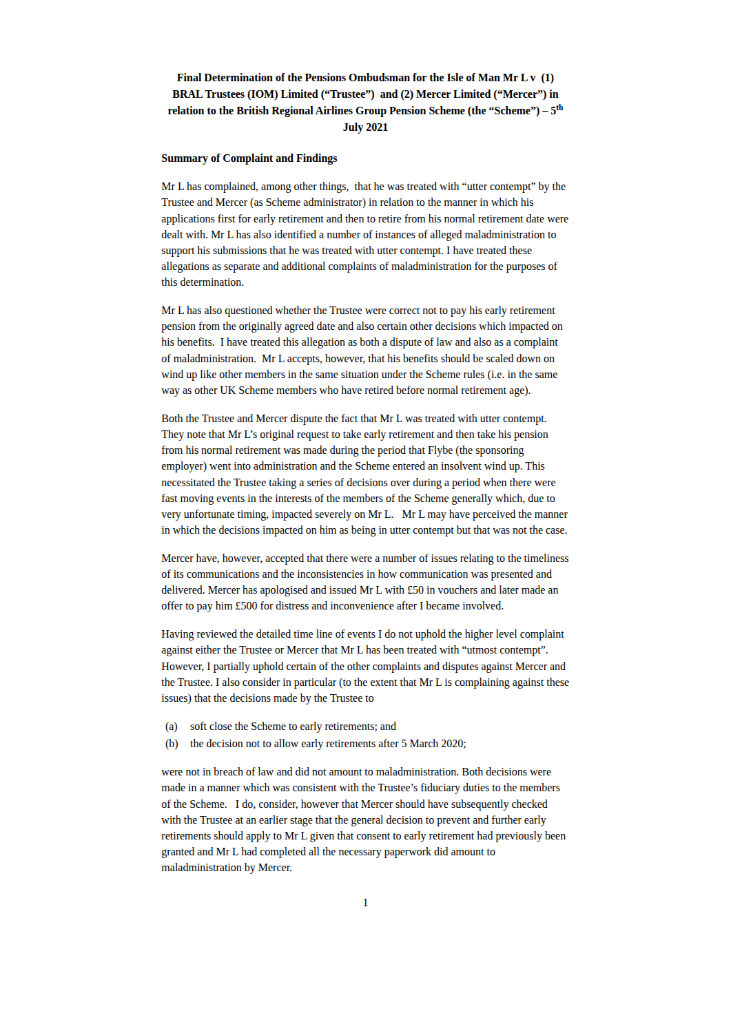Final Determination of the Pensions Ombudsman for the Isle of Man Mr L v (1) BRAL Trustees (IOM) Limited (“Trustee”) and (2) Mercer Limited (“Mercer”) in relation to the British Regional Airlines Group Pension Scheme (the “Scheme”) – 5th July 2021
Summary of Complaint and Findings
Mr L has complained, among other things, that he was treated with “utter contempt” by the Trustee and Mercer (as Scheme administrator) in relation to the manner in which his applications first for early retirement and then to retire from his normal retirement date were dealt with. Mr L has also identified a number of instances of alleged maladministration to support his submissions that he was treated with utter contempt. I have treated these allegations as separate and additional complaints of maladministration for the purposes of this determination.
Mr L has also questioned whether the Trustee were correct not to pay his early retirement pension from the originally agreed date and also certain other decisions which impacted on his benefits. I have treated this allegation as both a dispute of law and also as a complaint of maladministration. Mr L accepts, however, that his benefits should be scaled down on wind up like other members in the same situation under the Scheme rules (i.e. in the same way as other UK Scheme members who have retired before normal retirement age).
Both the Trustee and Mercer dispute the fact that Mr L was treated with utter contempt. They note that Mr L’s original request to take early retirement and then take his pension from his normal retirement was made during the period that Flybe (the sponsoring employer) went into administration and the Scheme entered an insolvent wind up. This necessitated the Trustee taking a series of decisions over during a period when there were fast moving events in the interests of the members of the Scheme generally which, due to very unfortunate timing, impacted severely on Mr L. Mr L may have perceived the manner in which the decisions impacted on him as being in utter contempt but that was not the case.
Mercer have, however, accepted that there were a number of issues relating to the timeliness of its communications and the inconsistencies in how communication was presented and delivered. Mercer has apologised and issued Mr L with £50 in vouchers and later made an offer to pay him £500 for distress and inconvenience after I became involved.
Having reviewed the detailed time line of events I do not uphold the higher level complaint against either the Trustee or Mercer that Mr L has been treated with “utmost contempt”. However, I partially uphold certain of the other complaints and disputes against Mercer and the Trustee. I also consider in particular (to the extent that Mr L is complaining against these issues) that the decisions made by the Trustee to
(a) soft close the Scheme to early retirements; and
(b) the decision not to allow early retirements after 5 March 2020;
were not in breach of law and did not amount to maladministration. Both decisions were made in a manner which was consistent with the Trustee’s fiduciary duties to the members of the Scheme. I do, consider, however that Mercer should have subsequently checked with the Trustee at an earlier stage that the general decision to prevent and further early retirements should apply to Mr L given that consent to early retirement had previously been granted and Mr L had completed all the necessary paperwork did amount to maladministration by Mercer.
1